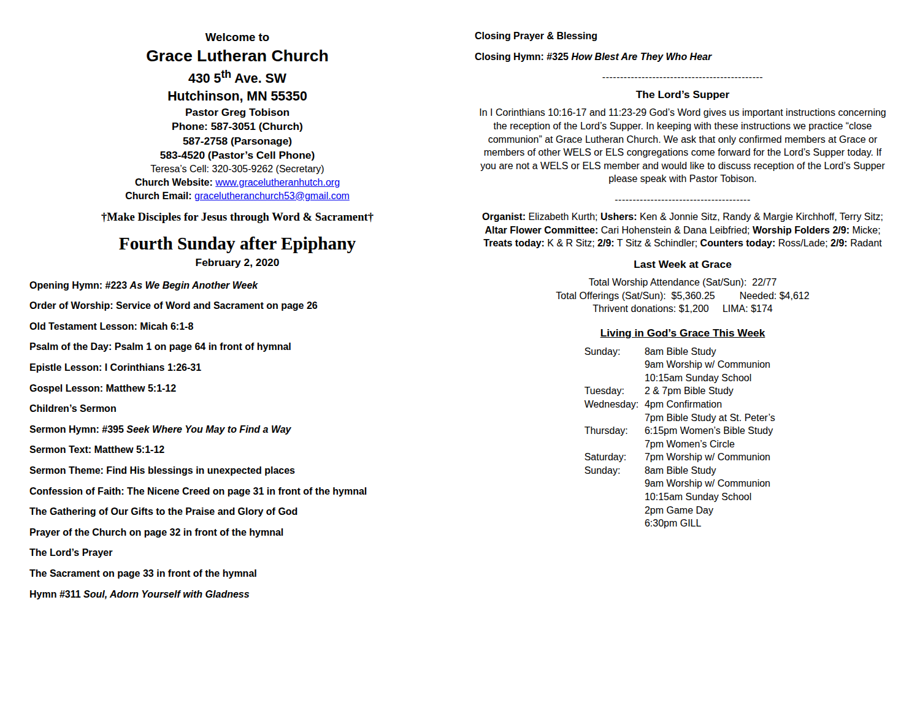Welcome to
Grace Lutheran Church
430 5th Ave. SW
Hutchinson, MN 55350
Pastor Greg Tobison
Phone: 587-3051 (Church)
587-2758 (Parsonage)
583-4520 (Pastor’s Cell Phone)
Teresa’s Cell: 320-305-9262 (Secretary)
Church Website: www.gracelutheranhutch.org
Church Email: gracelutheranchurch53@gmail.com
†Make Disciples for Jesus through Word & Sacrament†
Fourth Sunday after Epiphany
February 2, 2020
Opening Hymn: #223 As We Begin Another Week
Order of Worship: Service of Word and Sacrament on page 26
Old Testament Lesson: Micah 6:1-8
Psalm of the Day: Psalm 1 on page 64 in front of hymnal
Epistle Lesson: I Corinthians 1:26-31
Gospel Lesson: Matthew 5:1-12
Children’s Sermon
Sermon Hymn: #395 Seek Where You May to Find a Way
Sermon Text: Matthew 5:1-12
Sermon Theme: Find His blessings in unexpected places
Confession of Faith: The Nicene Creed on page 31 in front of the hymnal
The Gathering of Our Gifts to the Praise and Glory of God
Prayer of the Church on page 32 in front of the hymnal
The Lord’s Prayer
The Sacrament on page 33 in front of the hymnal
Hymn #311 Soul, Adorn Yourself with Gladness
Closing Prayer & Blessing
Closing Hymn: #325 How Blest Are They Who Hear
---------------------------------------------
The Lord’s Supper
In I Corinthians 10:16-17 and 11:23-29 God’s Word gives us important instructions concerning the reception of the Lord’s Supper. In keeping with these instructions we practice “close communion” at Grace Lutheran Church. We ask that only confirmed members at Grace or members of other WELS or ELS congregations come forward for the Lord’s Supper today. If you are not a WELS or ELS member and would like to discuss reception of the Lord’s Supper please speak with Pastor Tobison.
--------------------------------------
Organist: Elizabeth Kurth; Ushers: Ken & Jonnie Sitz, Randy & Margie Kirchhoff, Terry Sitz; Altar Flower Committee: Cari Hohenstein & Dana Leibfried; Worship Folders 2/9: Micke; Treats today: K & R Sitz; 2/9: T Sitz & Schindler; Counters today: Ross/Lade; 2/9: Radant
Last Week at Grace
Total Worship Attendance (Sat/Sun): 22/77
Total Offerings (Sat/Sun): $5,360.25 Needed: $4,612
Thrivent donations: $1,200 LIMA: $174
Living in God’s Grace This Week
| Sunday: | 8am Bible Study 9am Worship w/ Communion 10:15am Sunday School |
| Tuesday: | 2 & 7pm Bible Study |
| Wednesday: | 4pm Confirmation 7pm Bible Study at St. Peter’s |
| Thursday: | 6:15pm Women’s Bible Study 7pm Women’s Circle |
| Saturday: | 7pm Worship w/ Communion |
| Sunday: | 8am Bible Study 9am Worship w/ Communion 10:15am Sunday School 2pm Game Day 6:30pm GILL |